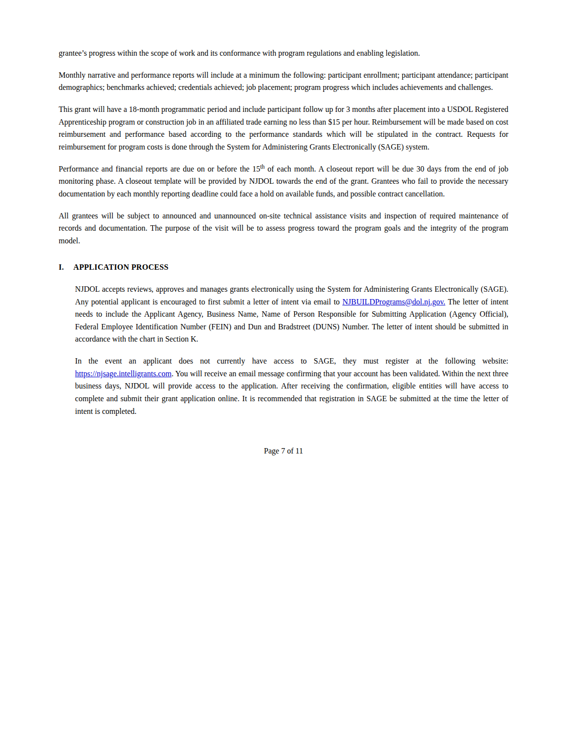grantee’s progress within the scope of work and its conformance with program regulations and enabling legislation.
Monthly narrative and performance reports will include at a minimum the following: participant enrollment; participant attendance; participant demographics; benchmarks achieved; credentials achieved; job placement; program progress which includes achievements and challenges.
This grant will have a 18-month programmatic period and include participant follow up for 3 months after placement into a USDOL Registered Apprenticeship program or construction job in an affiliated trade earning no less than $15 per hour. Reimbursement will be made based on cost reimbursement and performance based according to the performance standards which will be stipulated in the contract. Requests for reimbursement for program costs is done through the System for Administering Grants Electronically (SAGE) system.
Performance and financial reports are due on or before the 15th of each month. A closeout report will be due 30 days from the end of job monitoring phase. A closeout template will be provided by NJDOL towards the end of the grant. Grantees who fail to provide the necessary documentation by each monthly reporting deadline could face a hold on available funds, and possible contract cancellation.
All grantees will be subject to announced and unannounced on-site technical assistance visits and inspection of required maintenance of records and documentation. The purpose of the visit will be to assess progress toward the program goals and the integrity of the program model.
I. Application Process
NJDOL accepts reviews, approves and manages grants electronically using the System for Administering Grants Electronically (SAGE). Any potential applicant is encouraged to first submit a letter of intent via email to NJBUILDPrograms@dol.nj.gov. The letter of intent needs to include the Applicant Agency, Business Name, Name of Person Responsible for Submitting Application (Agency Official), Federal Employee Identification Number (FEIN) and Dun and Bradstreet (DUNS) Number. The letter of intent should be submitted in accordance with the chart in Section K.
In the event an applicant does not currently have access to SAGE, they must register at the following website: https://njsage.intelligrants.com. You will receive an email message confirming that your account has been validated. Within the next three business days, NJDOL will provide access to the application. After receiving the confirmation, eligible entities will have access to complete and submit their grant application online. It is recommended that registration in SAGE be submitted at the time the letter of intent is completed.
Page 7 of 11